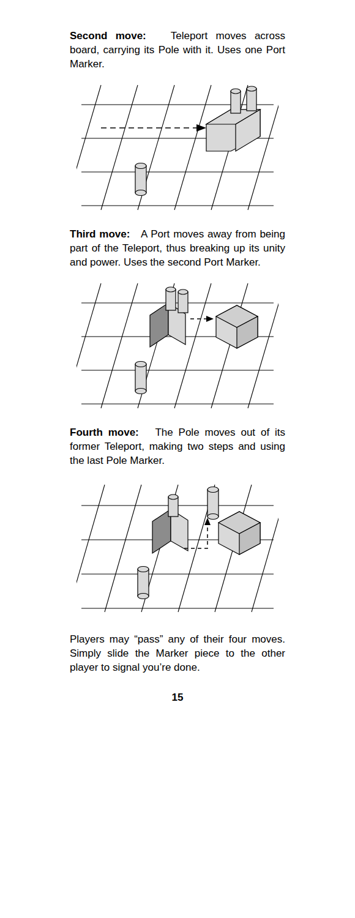Second move: Teleport moves across board, carrying its Pole with it. Uses one Port Marker.
Third move: A Port moves away from being part of the Teleport, thus breaking up its unity and power. Uses the second Port Marker.
Fourth move: The Pole moves out of its former Teleport, making two steps and using the last Pole Marker.
Players may “pass” any of their four moves. Simply slide the Marker piece to the other player to signal you’re done.
15